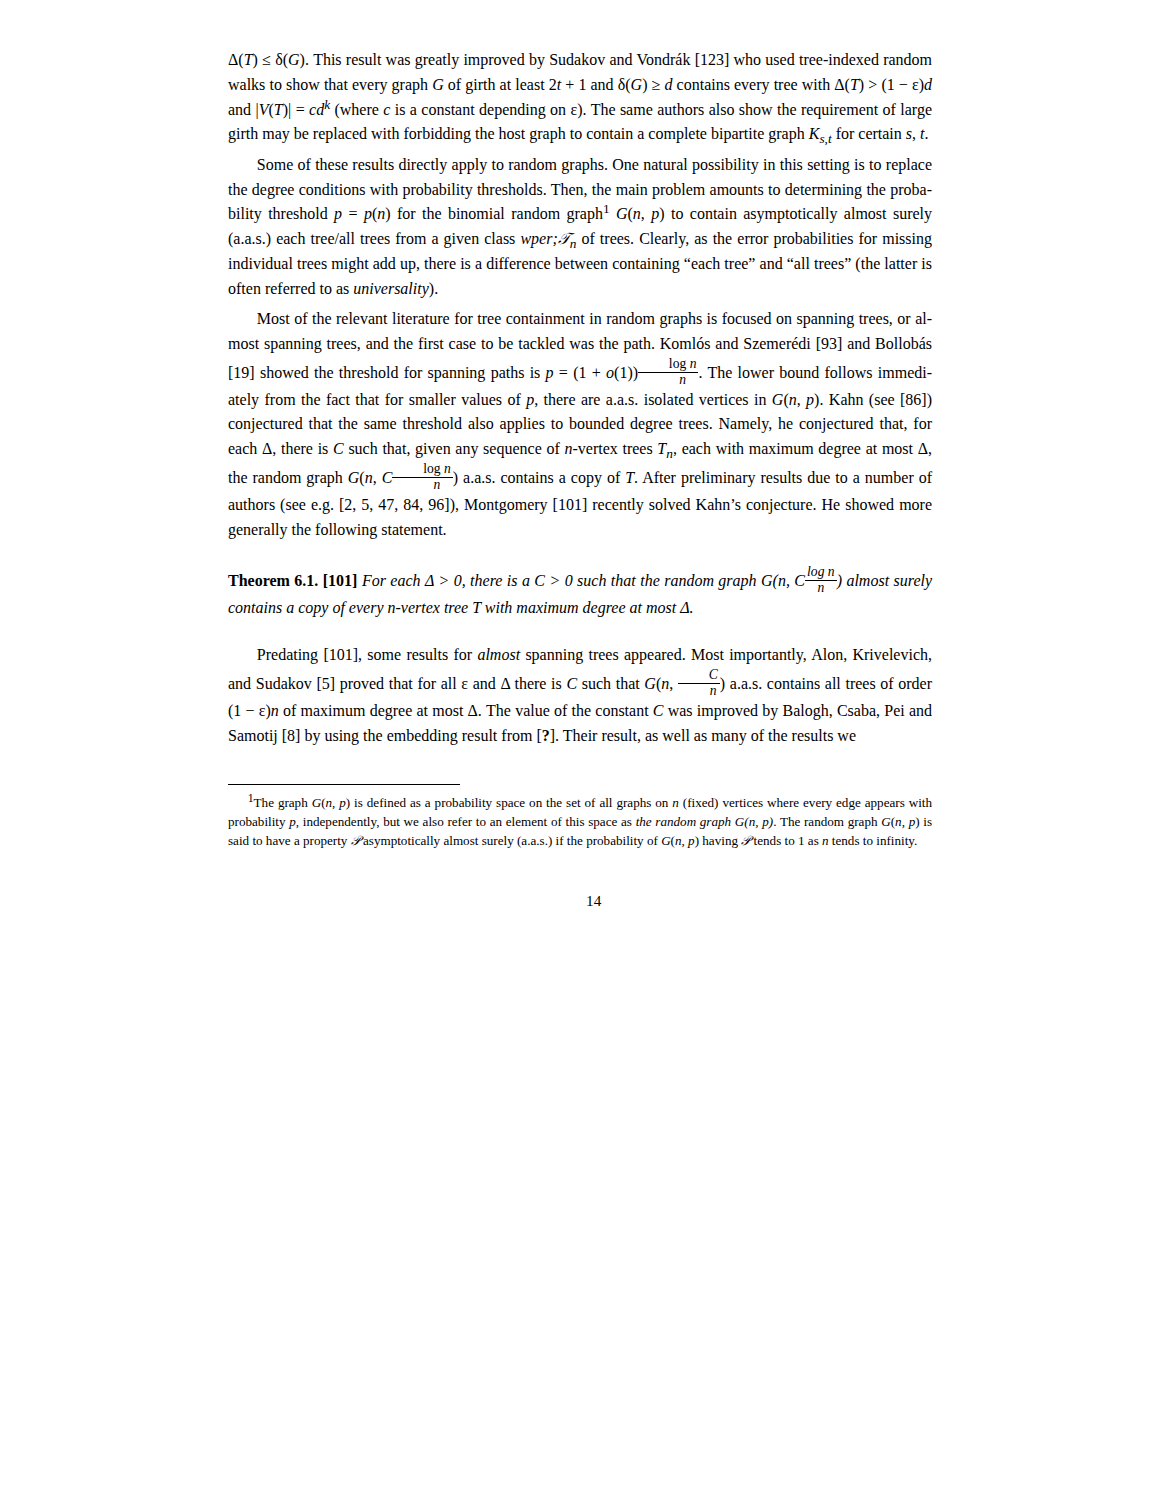Δ(T) ≤ δ(G). This result was greatly improved by Sudakov and Vondrák [123] who used tree-indexed random walks to show that every graph G of girth at least 2t + 1 and δ(G) ≥ d contains every tree with Δ(T) > (1 − ε)d and |V(T)| = cdk (where c is a constant depending on ε). The same authors also show the requirement of large girth may be replaced with forbidding the host graph to contain a complete bipartite graph Ks,t for certain s, t.
Some of these results directly apply to random graphs. One natural possibility in this setting is to replace the degree conditions with probability thresholds. Then, the main problem amounts to determining the probability threshold p = p(n) for the binomial random graph1 G(n, p) to contain asymptotically almost surely (a.a.s.) each tree/all trees from a given class wper; 𝒯n of trees. Clearly, as the error probabilities for missing individual trees might add up, there is a difference between containing “each tree” and “all trees” (the latter is often referred to as universality).
Most of the relevant literature for tree containment in random graphs is focused on spanning trees, or almost spanning trees, and the first case to be tackled was the path. Komlós and Szemerédi [93] and Bollobás [19] showed the threshold for spanning paths is p = (1 + o(1))log n n. The lower bound follows immediately from the fact that for smaller values of p, there are a.a.s. isolated vertices in G(n, p). Kahn (see [86]) conjectured that the same threshold also applies to bounded degree trees. Namely, he conjectured that, for each Δ, there is C such that, given any sequence of n-vertex trees Tn, each with maximum degree at most Δ, the random graph G(n, Clog n n) a.a.s. contains a copy of T. After preliminary results due to a number of authors (see e.g. [2, 5, 47, 84, 96]), Montgomery [101] recently solved Kahn’s conjecture. He showed more generally the following statement.
Theorem 6.1. [101] For each Δ > 0, there is a C > 0 such that the random graph G(n, Clog n n) almost surely contains a copy of every n-vertex tree T with maximum degree at most Δ.
Predating [101], some results for almost spanning trees appeared. Most importantly, Alon, Krivelevich, and Sudakov [5] proved that for all ε and Δ there is C such that G(n, Cn) a.a.s. contains all trees of order (1 − ε)n of maximum degree at most Δ. The value of the constant C was improved by Balogh, Csaba, Pei and Samotij [8] by using the embedding result from [?]. Their result, as well as many of the results we
1The graph G(n, p) is defined as a probability space on the set of all graphs on n (fixed) vertices where every edge appears with probability p, independently, but we also refer to an element of this space as the random graph G(n, p). The random graph G(n, p) is said to have a property 𝒫 asymptotically almost surely (a.a.s.) if the probability of G(n, p) having 𝒫 tends to 1 as n tends to infinity.
14